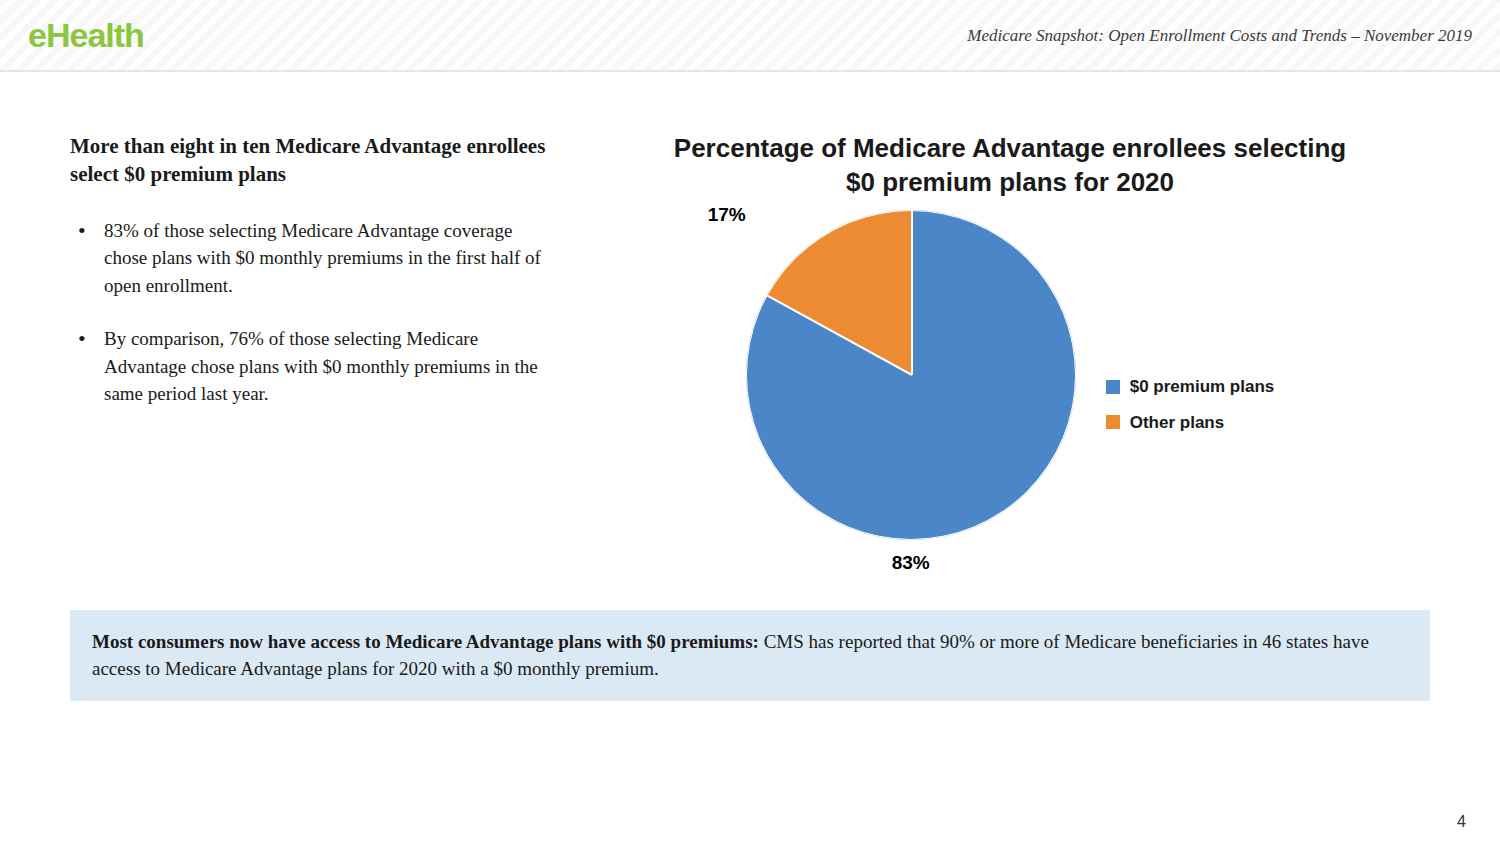e Health
Medicare Snapshot: Open Enrollment Costs and Trends – November 2019
More than eight in ten Medicare Advantage enrollees select $0 premium plans
83% of those selecting Medicare Advantage coverage chose plans with $0 monthly premiums in the first half of open enrollment.
By comparison, 76% of those selecting Medicare Advantage chose plans with $0 monthly premiums in the same period last year.
Percentage of Medicare Advantage enrollees selecting
$0 premium plans for 2020
17% 83%
$0 premium plans
Other plans
Most consumers now have access to Medicare Advantage plans with $0 premiums: CMS has reported that 90% or more of Medicare beneficiaries in 46 states have access to Medicare Advantage plans for 2020 with a $0 monthly premium.
4